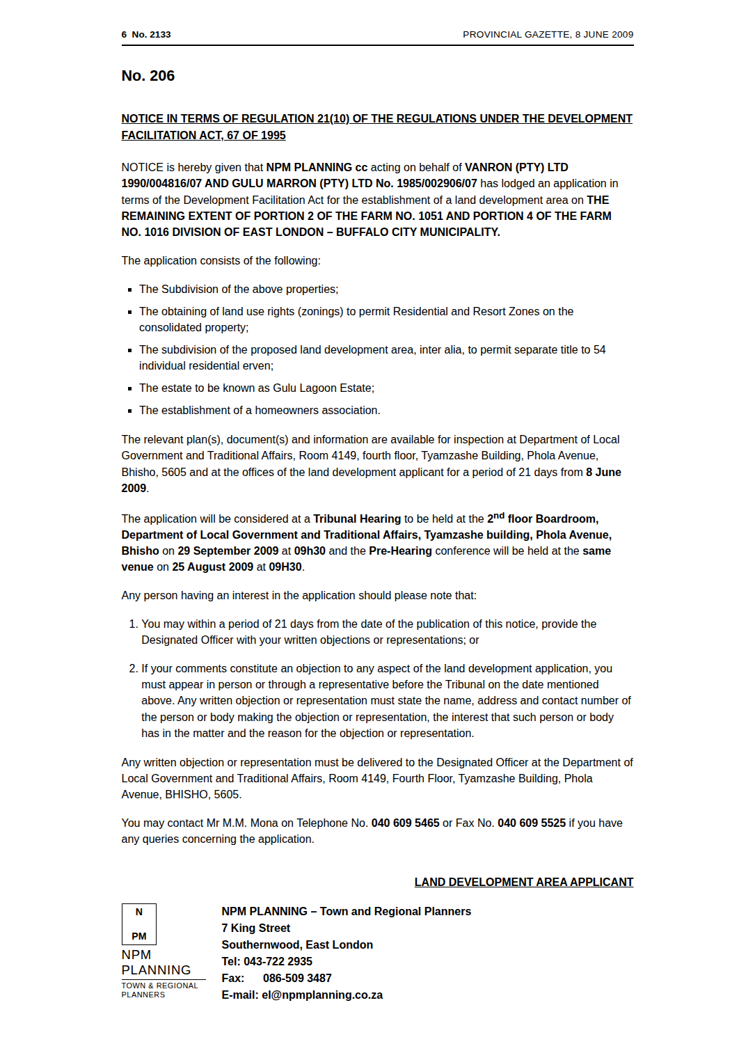6 No. 2133 PROVINCIAL GAZETTE, 8 JUNE 2009
No. 206
NOTICE IN TERMS OF REGULATION 21(10) OF THE REGULATIONS UNDER THE DEVELOPMENT FACILITATION ACT, 67 OF 1995
NOTICE is hereby given that NPM PLANNING cc acting on behalf of VANRON (PTY) LTD 1990/004816/07 AND GULU MARRON (PTY) LTD No. 1985/002906/07 has lodged an application in terms of the Development Facilitation Act for the establishment of a land development area on THE REMAINING EXTENT OF PORTION 2 OF THE FARM NO. 1051 AND PORTION 4 OF THE FARM NO. 1016 DIVISION OF EAST LONDON – BUFFALO CITY MUNICIPALITY.
The application consists of the following:
The Subdivision of the above properties;
The obtaining of land use rights (zonings) to permit Residential and Resort Zones on the consolidated property;
The subdivision of the proposed land development area, inter alia, to permit separate title to 54 individual residential erven;
The estate to be known as Gulu Lagoon Estate;
The establishment of a homeowners association.
The relevant plan(s), document(s) and information are available for inspection at Department of Local Government and Traditional Affairs, Room 4149, fourth floor, Tyamzashe Building, Phola Avenue, Bhisho, 5605 and at the offices of the land development applicant for a period of 21 days from 8 June 2009.
The application will be considered at a Tribunal Hearing to be held at the 2nd floor Boardroom, Department of Local Government and Traditional Affairs, Tyamzashe building, Phola Avenue, Bhisho on 29 September 2009 at 09h30 and the Pre-Hearing conference will be held at the same venue on 25 August 2009 at 09H30.
Any person having an interest in the application should please note that:
You may within a period of 21 days from the date of the publication of this notice, provide the Designated Officer with your written objections or representations; or
If your comments constitute an objection to any aspect of the land development application, you must appear in person or through a representative before the Tribunal on the date mentioned above. Any written objection or representation must state the name, address and contact number of the person or body making the objection or representation, the interest that such person or body has in the matter and the reason for the objection or representation.
Any written objection or representation must be delivered to the Designated Officer at the Department of Local Government and Traditional Affairs, Room 4149, Fourth Floor, Tyamzashe Building, Phola Avenue, BHISHO, 5605.
You may contact Mr M.M. Mona on Telephone No. 040 609 5465 or Fax No. 040 609 5525 if you have any queries concerning the application.
LAND DEVELOPMENT AREA APPLICANT
N PM
NPM PLANNING
TOWN & REGIONAL PLANNERS
NPM PLANNING – Town and Regional Planners
7 King Street
Southernwood, East London
Tel: 043-722 2935
Fax: 086-509 3487
E-mail: el@npmplanning.co.za